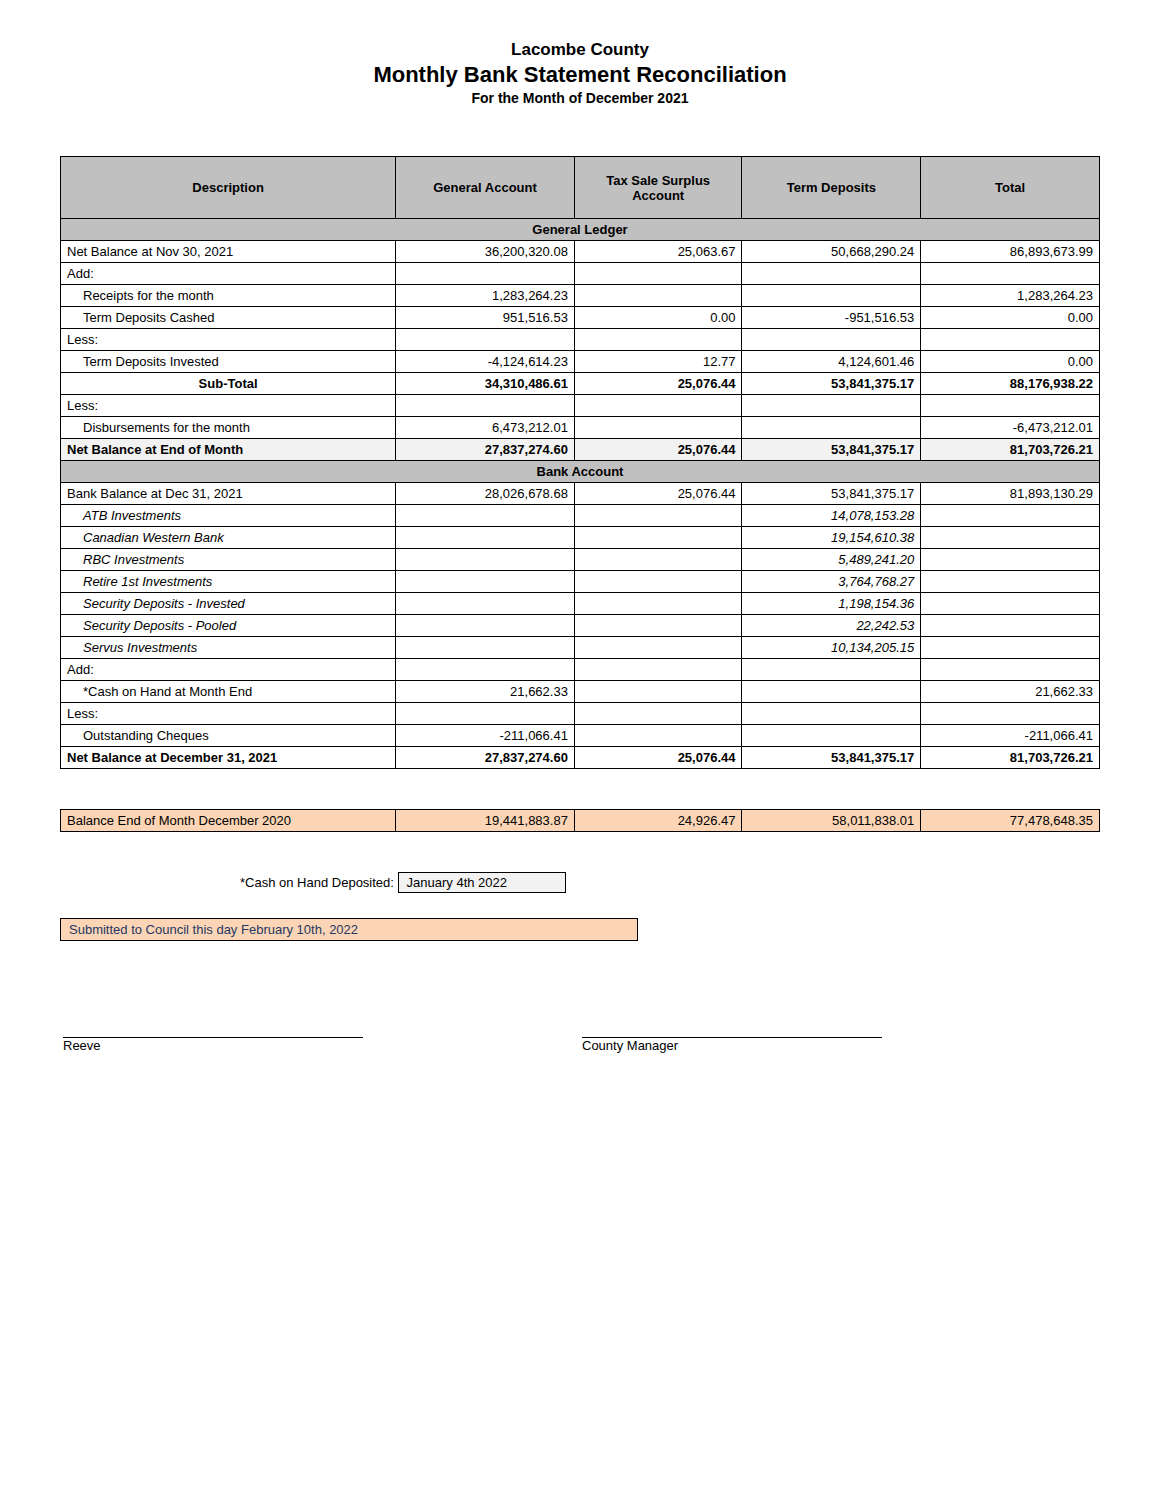Lacombe County
Monthly Bank Statement Reconciliation
For the Month of December 2021
| Description | General Account | Tax Sale Surplus Account | Term Deposits | Total |
| --- | --- | --- | --- | --- |
| General Ledger |
| Net Balance at Nov 30, 2021 | 36,200,320.08 | 25,063.67 | 50,668,290.24 | 86,893,673.99 |
| Add: | | | | |
| Receipts for the month | 1,283,264.23 | | | 1,283,264.23 |
| Term Deposits Cashed | 951,516.53 | 0.00 | -951,516.53 | 0.00 |
| Less: | | | | |
| Term Deposits Invested | -4,124,614.23 | 12.77 | 4,124,601.46 | 0.00 |
| Sub-Total | 34,310,486.61 | 25,076.44 | 53,841,375.17 | 88,176,938.22 |
| Less: | | | | |
| Disbursements for the month | 6,473,212.01 | | | -6,473,212.01 |
| Net Balance at End of Month | 27,837,274.60 | 25,076.44 | 53,841,375.17 | 81,703,726.21 |
| Bank Account |
| Bank Balance at Dec 31, 2021 | 28,026,678.68 | 25,076.44 | 53,841,375.17 | 81,893,130.29 |
| ATB Investments | | | 14,078,153.28 | |
| Canadian Western Bank | | | 19,154,610.38 | |
| RBC Investments | | | 5,489,241.20 | |
| Retire 1st Investments | | | 3,764,768.27 | |
| Security Deposits - Invested | | | 1,198,154.36 | |
| Security Deposits - Pooled | | | 22,242.53 | |
| Servus Investments | | | 10,134,205.15 | |
| Add: | | | | |
| *Cash on Hand at Month End | 21,662.33 | | | 21,662.33 |
| Less: | | | | |
| Outstanding Cheques | -211,066.41 | | | -211,066.41 |
| Net Balance at December 31, 2021 | 27,837,274.60 | 25,076.44 | 53,841,375.17 | 81,703,726.21 |
| Balance End of Month December 2020 | 19,441,883.87 | 24,926.47 | 58,011,838.01 | 77,478,648.35 |
*Cash on Hand Deposited: January 4th 2022
Submitted to Council this day February 10th, 2022
| Reeve | County Manager |